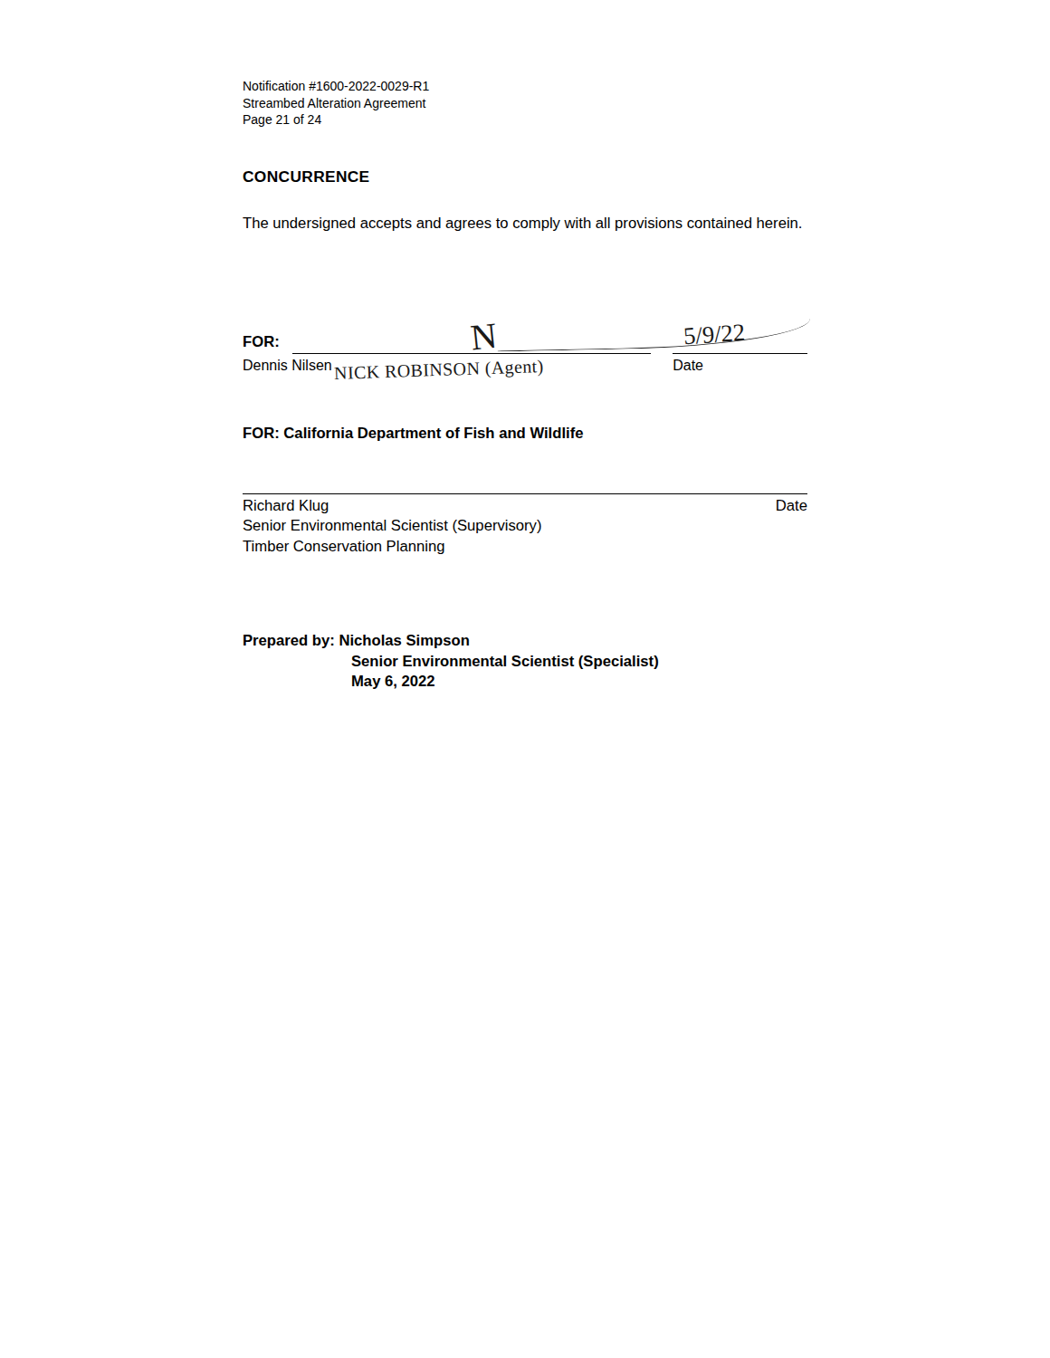Notification #1600-2022-0029-R1
Streambed Alteration Agreement
Page 21 of 24
CONCURRENCE
The undersigned accepts and agrees to comply with all provisions contained herein.
FOR:
N
5/9/22
Dennis Nilsen NICK ROBINSON (Agent)
Date
FOR: California Department of Fish and Wildlife
Richard Klug
Senior Environmental Scientist (Supervisory)
Timber Conservation Planning
Date
Prepared by: Nicholas Simpson Senior Environmental Scientist (Specialist) May 6, 2022